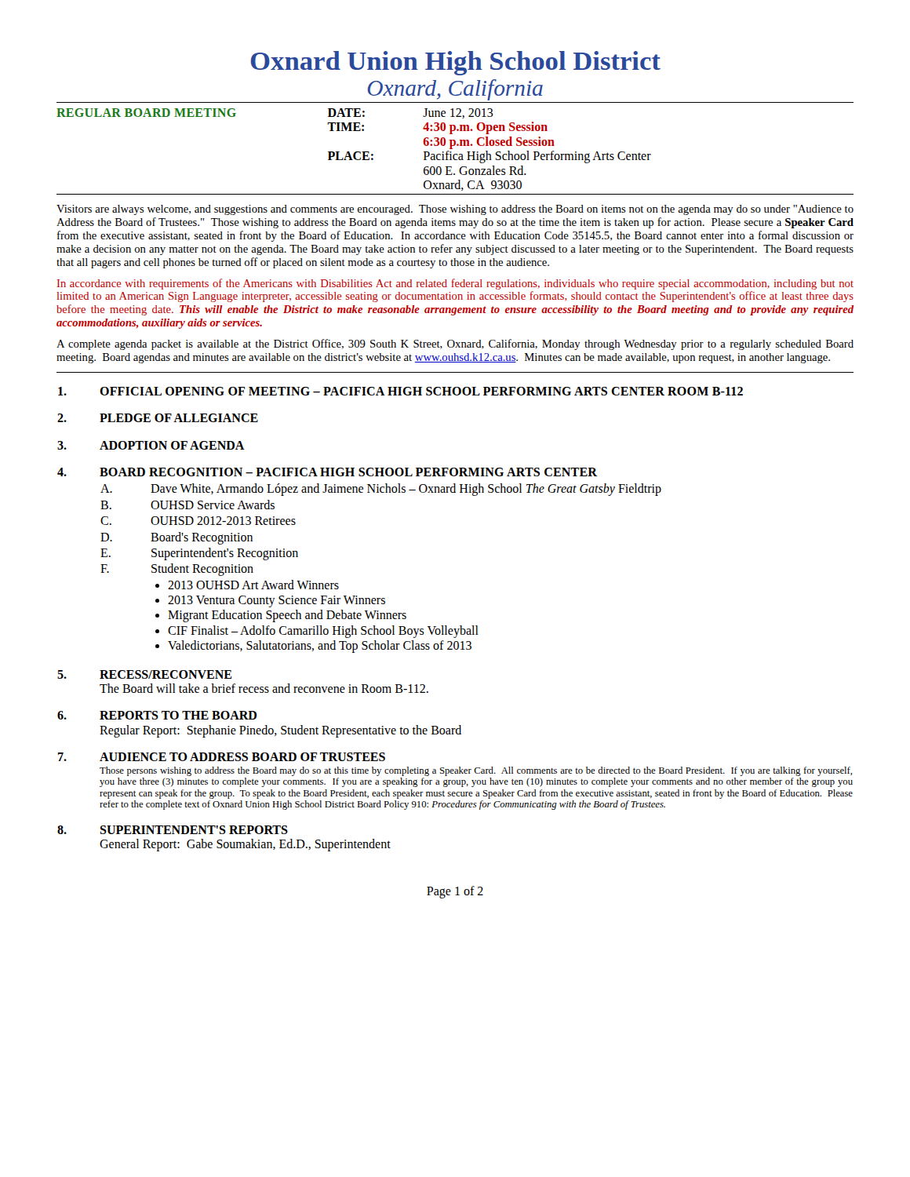Oxnard Union High School District
Oxnard, California
| REGULAR BOARD MEETING | DATE: | June 12, 2013 |
| | TIME: | 4:30 p.m. Open Session |
| | | 6:30 p.m. Closed Session |
| | PLACE: | Pacifica High School Performing Arts Center |
| | | 600 E. Gonzales Rd. |
| | | Oxnard, CA 93030 |
Visitors are always welcome, and suggestions and comments are encouraged. Those wishing to address the Board on items not on the agenda may do so under "Audience to Address the Board of Trustees." Those wishing to address the Board on agenda items may do so at the time the item is taken up for action. Please secure a Speaker Card from the executive assistant, seated in front by the Board of Education. In accordance with Education Code 35145.5, the Board cannot enter into a formal discussion or make a decision on any matter not on the agenda. The Board may take action to refer any subject discussed to a later meeting or to the Superintendent. The Board requests that all pagers and cell phones be turned off or placed on silent mode as a courtesy to those in the audience.
In accordance with requirements of the Americans with Disabilities Act and related federal regulations, individuals who require special accommodation, including but not limited to an American Sign Language interpreter, accessible seating or documentation in accessible formats, should contact the Superintendent's office at least three days before the meeting date. This will enable the District to make reasonable arrangement to ensure accessibility to the Board meeting and to provide any required accommodations, auxiliary aids or services.
A complete agenda packet is available at the District Office, 309 South K Street, Oxnard, California, Monday through Wednesday prior to a regularly scheduled Board meeting. Board agendas and minutes are available on the district's website at www.ouhsd.k12.ca.us. Minutes can be made available, upon request, in another language.
| 1. | OFFICIAL OPENING OF MEETING – PACIFICA HIGH SCHOOL PERFORMING ARTS CENTER ROOM B-112 |
| 2. | PLEDGE OF ALLEGIANCE |
| 3. | ADOPTION OF AGENDA |
| 4. | BOARD RECOGNITION – PACIFICA HIGH SCHOOL PERFORMING ARTS CENTER / A. / Dave White, Armando López and Jaimene Nichols – Oxnard High School The Great Gatsby Fieldtrip / / B. / OUHSD Service Awards / / C. / OUHSD 2012-2013 Retirees / / D. / Board's Recognition / / E. / Superintendent's Recognition / / F. / Student Recognition 2013 OUHSD Art Award Winners 2013 Ventura County Science Fair Winners Migrant Education Speech and Debate Winners CIF Finalist – Adolfo Camarillo High School Boys Volleyball Valedictorians, Salutatorians, and Top Scholar Class of 2013 / |
| 5. | RECESS/RECONVENE The Board will take a brief recess and reconvene in Room B-112. |
| 6. | REPORTS TO THE BOARD Regular Report: Stephanie Pinedo, Student Representative to the Board |
| 7. | AUDIENCE TO ADDRESS BOARD OF TRUSTEES Those persons wishing to address the Board may do so at this time by completing a Speaker Card. All comments are to be directed to the Board President. If you are talking for yourself, you have three (3) minutes to complete your comments. If you are a speaking for a group, you have ten (10) minutes to complete your comments and no other member of the group you represent can speak for the group. To speak to the Board President, each speaker must secure a Speaker Card from the executive assistant, seated in front by the Board of Education. Please refer to the complete text of Oxnard Union High School District Board Policy 910: Procedures for Communicating with the Board of Trustees. |
| 8. | SUPERINTENDENT'S REPORTS General Report: Gabe Soumakian, Ed.D., Superintendent |
Page 1 of 2